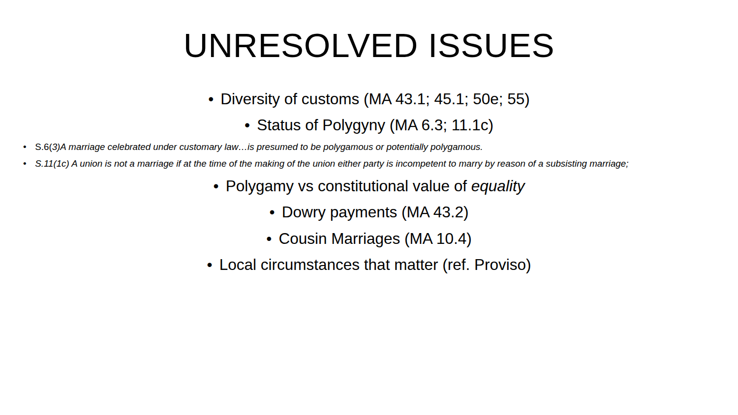UNRESOLVED ISSUES
Diversity of customs (MA 43.1; 45.1; 50e; 55)
Status of Polygyny (MA 6.3; 11.1c)
S.6(3)A marriage celebrated under customary law…is presumed to be polygamous or potentially polygamous.
S.11(1c) A union is not a marriage if at the time of the making of the union either party is incompetent to marry by reason of a subsisting marriage;
Polygamy vs constitutional value of equality
Dowry payments (MA 43.2)
Cousin Marriages (MA 10.4)
Local circumstances that matter (ref. Proviso)